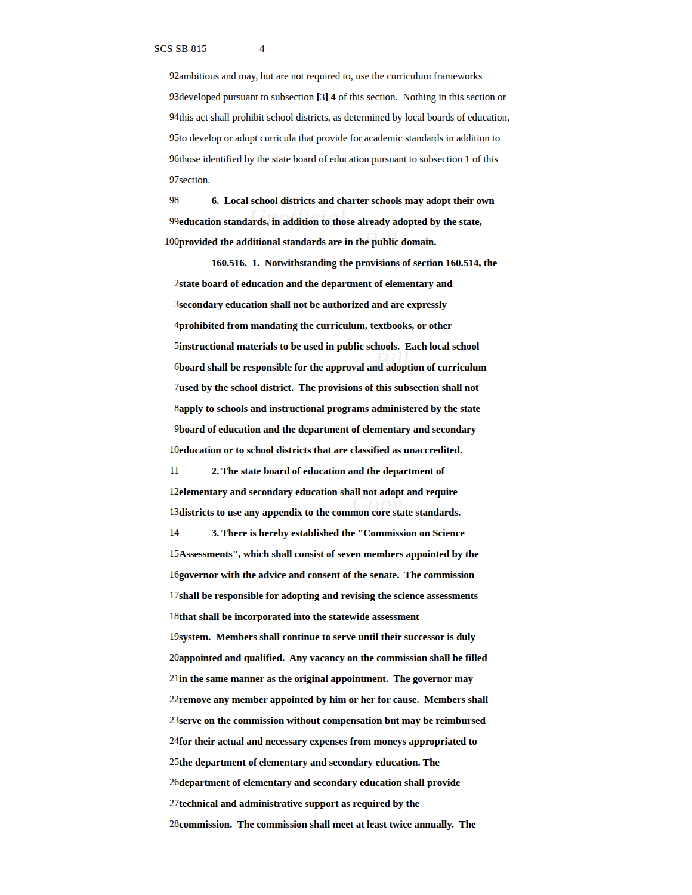Unofficial
Bill
Bill
Copy
SCS SB 815 4
| 92 | ambitious and may, but are not required to, use the curriculum frameworks |
| 93 | developed pursuant to subsection [ 3 ] 4 of this section. Nothing in this section or |
| 94 | this act shall prohibit school districts, as determined by local boards of education, |
| 95 | to develop or adopt curricula that provide for academic standards in addition to |
| 96 | those identified by the state board of education pursuant to subsection 1 of this |
| 97 | section. |
| 98 | 6. Local school districts and charter schools may adopt their own |
| 99 | education standards, in addition to those already adopted by the state, |
| 100 | provided the additional standards are in the public domain. |
| | 160.516. 1. Notwithstanding the provisions of section 160.514, the |
| 2 | state board of education and the department of elementary and |
| 3 | secondary education shall not be authorized and are expressly |
| 4 | prohibited from mandating the curriculum, textbooks, or other |
| 5 | instructional materials to be used in public schools. Each local school |
| 6 | board shall be responsible for the approval and adoption of curriculum |
| 7 | used by the school district. The provisions of this subsection shall not |
| 8 | apply to schools and instructional programs administered by the state |
| 9 | board of education and the department of elementary and secondary |
| 10 | education or to school districts that are classified as unaccredited. |
| 11 | 2. The state board of education and the department of |
| 12 | elementary and secondary education shall not adopt and require |
| 13 | districts to use any appendix to the common core state standards. |
| 14 | 3. There is hereby established the "Commission on Science |
| 15 | Assessments", which shall consist of seven members appointed by the |
| 16 | governor with the advice and consent of the senate. The commission |
| 17 | shall be responsible for adopting and revising the science assessments |
| 18 | that shall be incorporated into the statewide assessment |
| 19 | system. Members shall continue to serve until their successor is duly |
| 20 | appointed and qualified. Any vacancy on the commission shall be filled |
| 21 | in the same manner as the original appointment. The governor may |
| 22 | remove any member appointed by him or her for cause. Members shall |
| 23 | serve on the commission without compensation but may be reimbursed |
| 24 | for their actual and necessary expenses from moneys appropriated to |
| 25 | the department of elementary and secondary education. The |
| 26 | department of elementary and secondary education shall provide |
| 27 | technical and administrative support as required by the |
| 28 | commission. The commission shall meet at least twice annually. The |